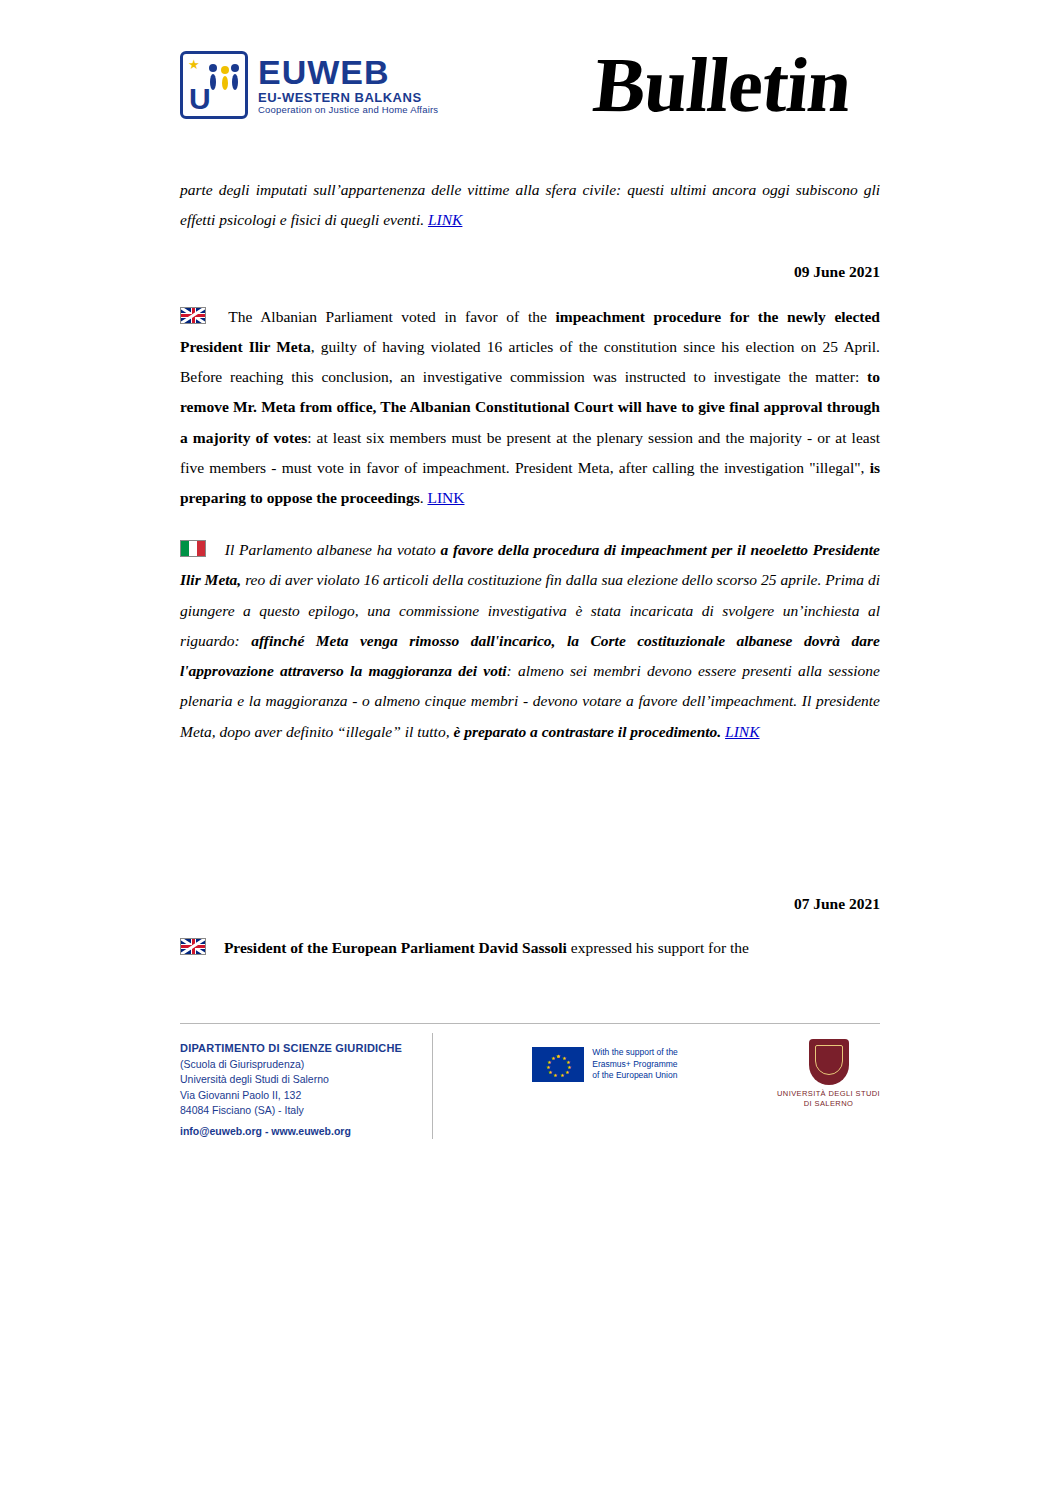★ U
EUWEB
EU-WESTERN BALKANS
Cooperation on Justice and Home Affairs
Bulletin
parte degli imputati sull’appartenenza delle vittime alla sfera civile: questi ultimi ancora oggi subiscono gli effetti psicologi e fisici di quegli eventi. LINK
09 June 2021
The Albanian Parliament voted in favor of the impeachment procedure for the newly elected President Ilir Meta, guilty of having violated 16 articles of the constitution since his election on 25 April. Before reaching this conclusion, an investigative commission was instructed to investigate the matter: to remove Mr. Meta from office, The Albanian Constitutional Court will have to give final approval through a majority of votes: at least six members must be present at the plenary session and the majority - or at least five members - must vote in favor of impeachment. President Meta, after calling the investigation "illegal", is preparing to oppose the proceedings. LINK
Il Parlamento albanese ha votato a favore della procedura di impeachment per il neoeletto Presidente Ilir Meta, reo di aver violato 16 articoli della costituzione fin dalla sua elezione dello scorso 25 aprile. Prima di giungere a questo epilogo, una commissione investigativa è stata incaricata di svolgere un’inchiesta al riguardo: affinché Meta venga rimosso dall'incarico, la Corte costituzionale albanese dovrà dare l'approvazione attraverso la maggioranza dei voti: almeno sei membri devono essere presenti alla sessione plenaria e la maggioranza - o almeno cinque membri - devono votare a favore dell’impeachment. Il presidente Meta, dopo aver definito “illegale” il tutto, è preparato a contrastare il procedimento. LINK
07 June 2021
President of the European Parliament David Sassoli expressed his support for the
DIPARTIMENTO DI SCIENZE GIURIDICHE
(Scuola di Giurisprudenza)
Università degli Studi di Salerno
Via Giovanni Paolo II, 132
84084 Fisciano (SA) - Italy
info@euweb.org - www.euweb.org
★ ★ ★ ★ ★ ★ ★ ★ ★ ★ ★ ★
With the support of the
Erasmus+ Programme
of the European Union
UNIVERSITÀ DEGLI STUDI
DI SALERNO